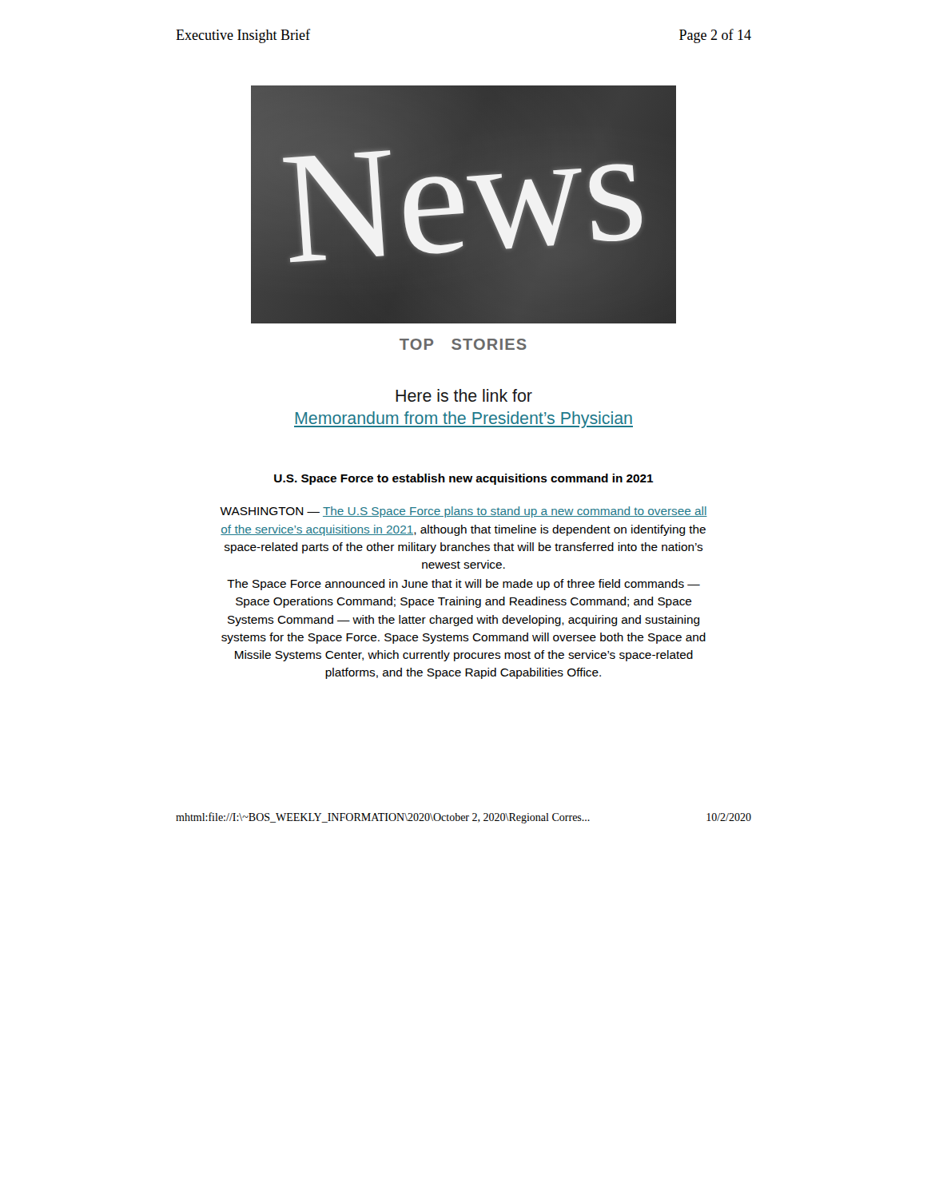Executive Insight Brief Page 2 of 14
TOP STORIES
Here is the link for
Memorandum from the President’s Physician
U.S. Space Force to establish new acquisitions command in 2021
WASHINGTON — The U.S Space Force plans to stand up a new command to oversee all of the service’s acquisitions in 2021, although that timeline is dependent on identifying the space-related parts of the other military branches that will be transferred into the nation’s newest service.
The Space Force announced in June that it will be made up of three field commands — Space Operations Command; Space Training and Readiness Command; and Space Systems Command — with the latter charged with developing, acquiring and sustaining systems for the Space Force. Space Systems Command will oversee both the Space and Missile Systems Center, which currently procures most of the service’s space-related platforms, and the Space Rapid Capabilities Office.
mhtml:file://I:\~BOS_WEEKLY_INFORMATION\2020\October 2, 2020\Regional Corres... 10/2/2020